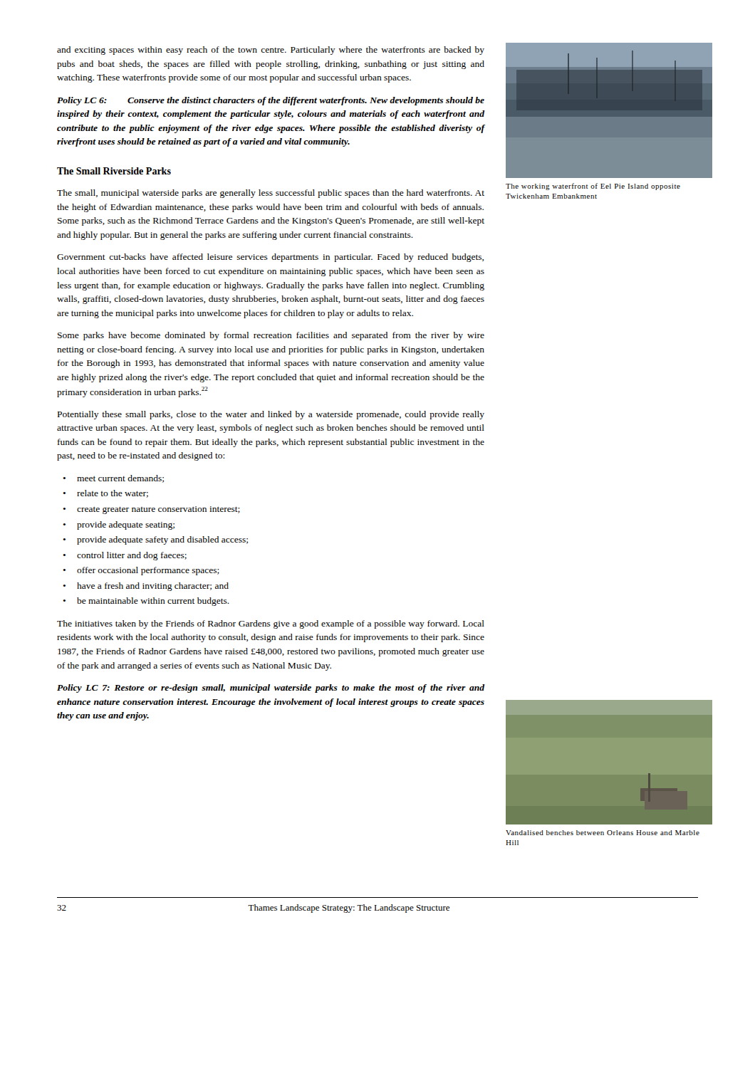and exciting spaces within easy reach of the town centre. Particularly where the waterfronts are backed by pubs and boat sheds, the spaces are filled with people strolling, drinking, sunbathing or just sitting and watching. These waterfronts provide some of our most popular and successful urban spaces.
Policy LC 6: Conserve the distinct characters of the different waterfronts. New developments should be inspired by their context, complement the particular style, colours and materials of each waterfront and contribute to the public enjoyment of the river edge spaces. Where possible the established diveristy of riverfront uses should be retained as part of a varied and vital community.
The Small Riverside Parks
The small, municipal waterside parks are generally less successful public spaces than the hard waterfronts. At the height of Edwardian maintenance, these parks would have been trim and colourful with beds of annuals. Some parks, such as the Richmond Terrace Gardens and the Kingston's Queen's Promenade, are still well-kept and highly popular. But in general the parks are suffering under current financial constraints.
Government cut-backs have affected leisure services departments in particular. Faced by reduced budgets, local authorities have been forced to cut expenditure on maintaining public spaces, which have been seen as less urgent than, for example education or highways. Gradually the parks have fallen into neglect. Crumbling walls, graffiti, closed-down lavatories, dusty shrubberies, broken asphalt, burnt-out seats, litter and dog faeces are turning the municipal parks into unwelcome places for children to play or adults to relax.
Some parks have become dominated by formal recreation facilities and separated from the river by wire netting or close-board fencing. A survey into local use and priorities for public parks in Kingston, undertaken for the Borough in 1993, has demonstrated that informal spaces with nature conservation and amenity value are highly prized along the river's edge. The report concluded that quiet and informal recreation should be the primary consideration in urban parks.22
Potentially these small parks, close to the water and linked by a waterside promenade, could provide really attractive urban spaces. At the very least, symbols of neglect such as broken benches should be removed until funds can be found to repair them. But ideally the parks, which represent substantial public investment in the past, need to be re-instated and designed to:
meet current demands;
relate to the water;
create greater nature conservation interest;
provide adequate seating;
provide adequate safety and disabled access;
control litter and dog faeces;
offer occasional performance spaces;
have a fresh and inviting character; and
be maintainable within current budgets.
The initiatives taken by the Friends of Radnor Gardens give a good example of a possible way forward. Local residents work with the local authority to consult, design and raise funds for improvements to their park. Since 1987, the Friends of Radnor Gardens have raised £48,000, restored two pavilions, promoted much greater use of the park and arranged a series of events such as National Music Day.
Policy LC 7: Restore or re-design small, municipal waterside parks to make the most of the river and enhance nature conservation interest. Encourage the involvement of local interest groups to create spaces they can use and enjoy.
The working waterfront of Eel Pie Island opposite Twickenham Embankment
Vandalised benches between Orleans House and Marble Hill
32
Thames Landscape Strategy: The Landscape Structure